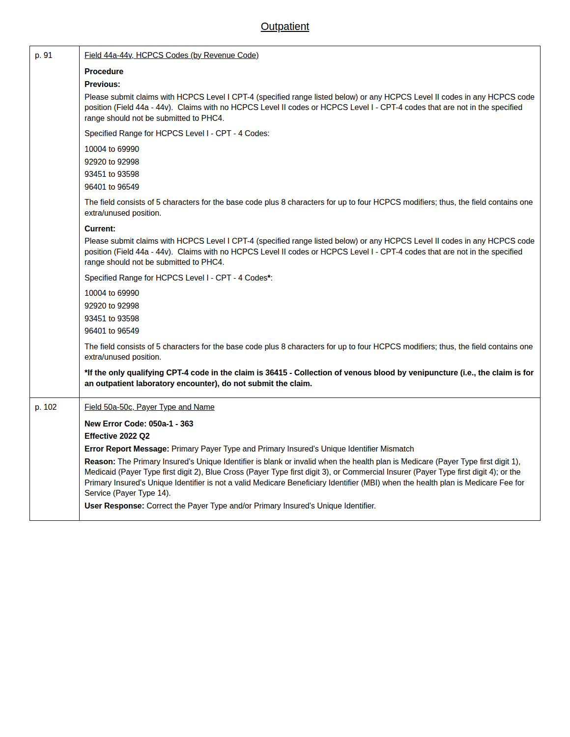Outpatient
| p. 91 | Field 44a-44v, HCPCS Codes (by Revenue Code) Procedure Previous: Please submit claims with HCPCS Level I CPT-4 (specified range listed below) or any HCPCS Level II codes in any HCPCS code position (Field 44a - 44v). Claims with no HCPCS Level II codes or HCPCS Level I - CPT-4 codes that are not in the specified range should not be submitted to PHC4. Specified Range for HCPCS Level I - CPT - 4 Codes: 10004 to 69990 92920 to 92998 93451 to 93598 96401 to 96549 The field consists of 5 characters for the base code plus 8 characters for up to four HCPCS modifiers; thus, the field contains one extra/unused position. Current: Please submit claims with HCPCS Level I CPT-4 (specified range listed below) or any HCPCS Level II codes in any HCPCS code position (Field 44a - 44v). Claims with no HCPCS Level II codes or HCPCS Level I - CPT-4 codes that are not in the specified range should not be submitted to PHC4. Specified Range for HCPCS Level I - CPT - 4 Codes * : 10004 to 69990 92920 to 92998 93451 to 93598 96401 to 96549 The field consists of 5 characters for the base code plus 8 characters for up to four HCPCS modifiers; thus, the field contains one extra/unused position. *If the only qualifying CPT-4 code in the claim is 36415 - Collection of venous blood by venipuncture (i.e., the claim is for an outpatient laboratory encounter), do not submit the claim. |
| p. 102 | Field 50a-50c, Payer Type and Name New Error Code: 050a-1 - 363 Effective 2022 Q2 Error Report Message: Primary Payer Type and Primary Insured's Unique Identifier Mismatch Reason: The Primary Insured's Unique Identifier is blank or invalid when the health plan is Medicare (Payer Type first digit 1), Medicaid (Payer Type first digit 2), Blue Cross (Payer Type first digit 3), or Commercial Insurer (Payer Type first digit 4); or the Primary Insured's Unique Identifier is not a valid Medicare Beneficiary Identifier (MBI) when the health plan is Medicare Fee for Service (Payer Type 14). User Response: Correct the Payer Type and/or Primary Insured's Unique Identifier. |